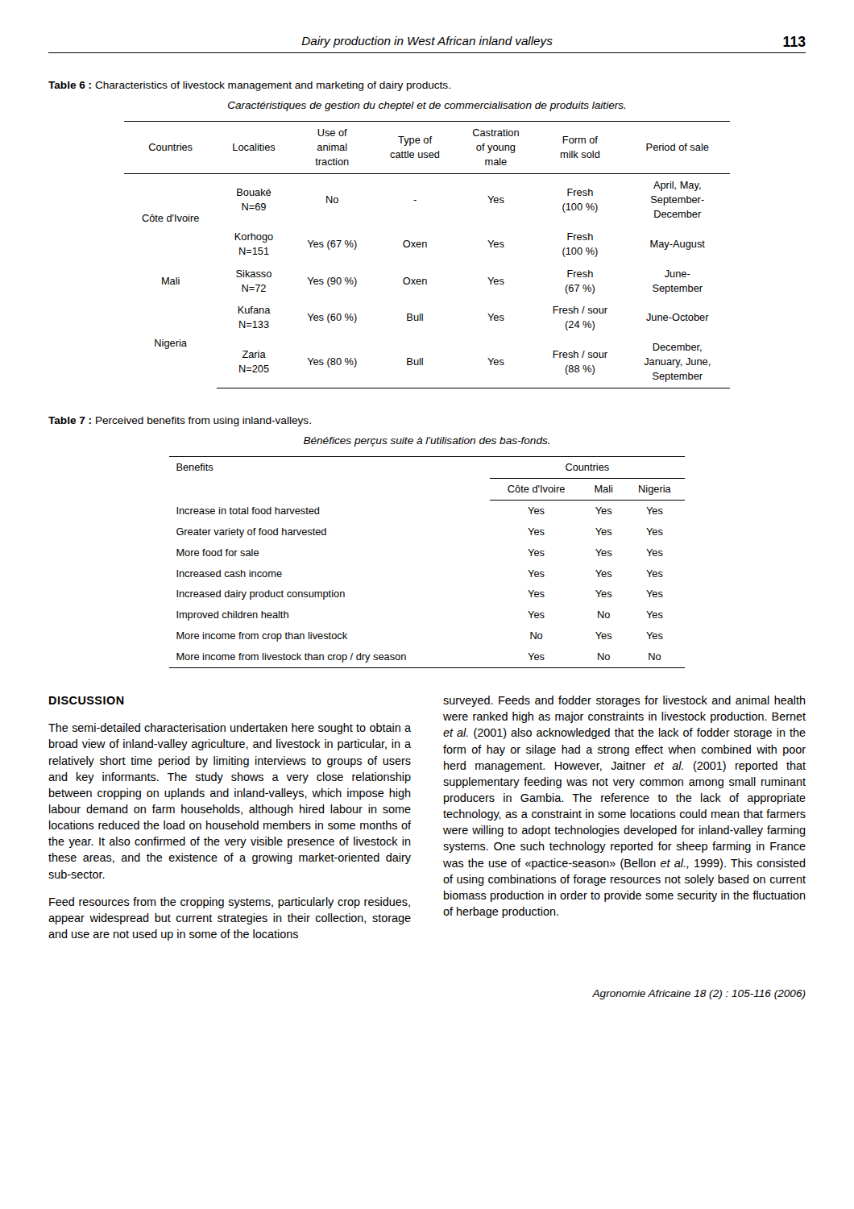Dairy production in West African inland valleys 113
Table 6 : Characteristics of livestock management and marketing of dairy products.
Caractéristiques de gestion du cheptel et de commercialisation de produits laitiers.
| Countries | Localities | Use of animal traction | Type of cattle used | Castration of young male | Form of milk sold | Period of sale |
| --- | --- | --- | --- | --- | --- | --- |
| Côte d'Ivoire | Bouaké N=69 | No | - | Yes | Fresh (100 %) | April, May, September- December |
| Korhogo N=151 | Yes (67 %) | Oxen | Yes | Fresh (100 %) | May-August |
| Mali | Sikasso N=72 | Yes (90 %) | Oxen | Yes | Fresh (67 %) | June- September |
| Nigeria | Kufana N=133 | Yes (60 %) | Bull | Yes | Fresh / sour (24 %) | June-October |
| Zaria N=205 | Yes (80 %) | Bull | Yes | Fresh / sour (88 %) | December, January, June, September |
Table 7 : Perceived benefits from using inland-valleys.
Bénéfices perçus suite à l'utilisation des bas-fonds.
| Benefits | Countries |
| --- | --- |
| | Côte d'Ivoire | Mali | Nigeria |
| Increase in total food harvested | Yes | Yes | Yes |
| Greater variety of food harvested | Yes | Yes | Yes |
| More food for sale | Yes | Yes | Yes |
| Increased cash income | Yes | Yes | Yes |
| Increased dairy product consumption | Yes | Yes | Yes |
| Improved children health | Yes | No | Yes |
| More income from crop than livestock | No | Yes | Yes |
| More income from livestock than crop / dry season | Yes | No | No |
DISCUSSION
The semi-detailed characterisation undertaken here sought to obtain a broad view of inland-valley agriculture, and livestock in particular, in a relatively short time period by limiting interviews to groups of users and key informants. The study shows a very close relationship between cropping on uplands and inland-valleys, which impose high labour demand on farm households, although hired labour in some locations reduced the load on household members in some months of the year. It also confirmed of the very visible presence of livestock in these areas, and the existence of a growing market-oriented dairy sub-sector.
Feed resources from the cropping systems, particularly crop residues, appear widespread but current strategies in their collection, storage and use are not used up in some of the locations
surveyed. Feeds and fodder storages for livestock and animal health were ranked high as major constraints in livestock production. Bernet et al. (2001) also acknowledged that the lack of fodder storage in the form of hay or silage had a strong effect when combined with poor herd management. However, Jaitner et al. (2001) reported that supplementary feeding was not very common among small ruminant producers in Gambia. The reference to the lack of appropriate technology, as a constraint in some locations could mean that farmers were willing to adopt technologies developed for inland-valley farming systems. One such technology reported for sheep farming in France was the use of «pactice-season» (Bellon et al., 1999). This consisted of using combinations of forage resources not solely based on current biomass production in order to provide some security in the fluctuation of herbage production.
Agronomie Africaine 18 (2) : 105-116 (2006)